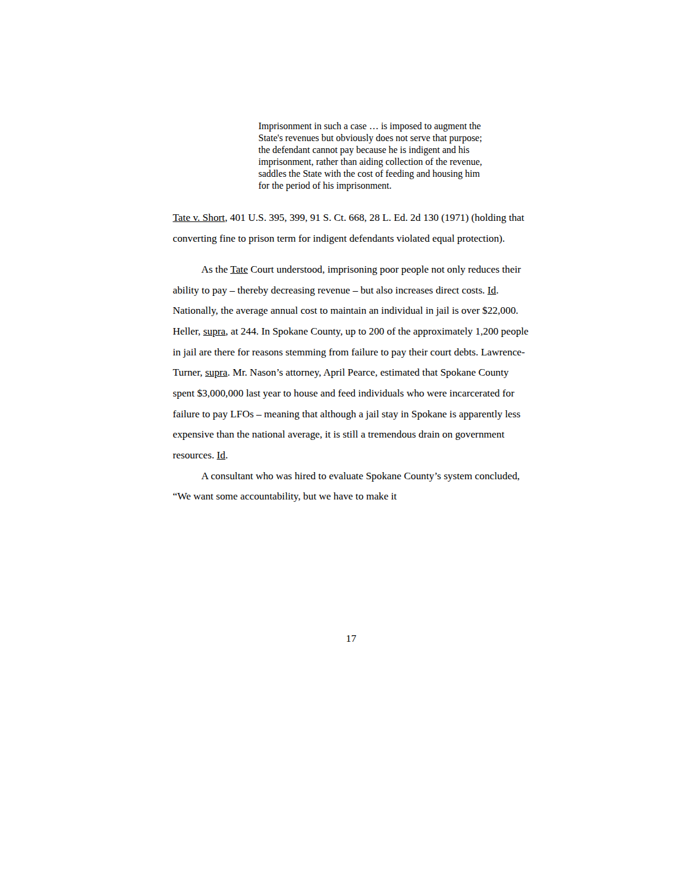Imprisonment in such a case … is imposed to augment the State's revenues but obviously does not serve that purpose; the defendant cannot pay because he is indigent and his imprisonment, rather than aiding collection of the revenue, saddles the State with the cost of feeding and housing him for the period of his imprisonment.
Tate v. Short, 401 U.S. 395, 399, 91 S. Ct. 668, 28 L. Ed. 2d 130 (1971) (holding that converting fine to prison term for indigent defendants violated equal protection).
As the Tate Court understood, imprisoning poor people not only reduces their ability to pay – thereby decreasing revenue – but also increases direct costs. Id. Nationally, the average annual cost to maintain an individual in jail is over $22,000. Heller, supra, at 244. In Spokane County, up to 200 of the approximately 1,200 people in jail are there for reasons stemming from failure to pay their court debts. Lawrence-Turner, supra. Mr. Nason’s attorney, April Pearce, estimated that Spokane County spent $3,000,000 last year to house and feed individuals who were incarcerated for failure to pay LFOs – meaning that although a jail stay in Spokane is apparently less expensive than the national average, it is still a tremendous drain on government resources. Id.
A consultant who was hired to evaluate Spokane County’s system concluded, “We want some accountability, but we have to make it
17